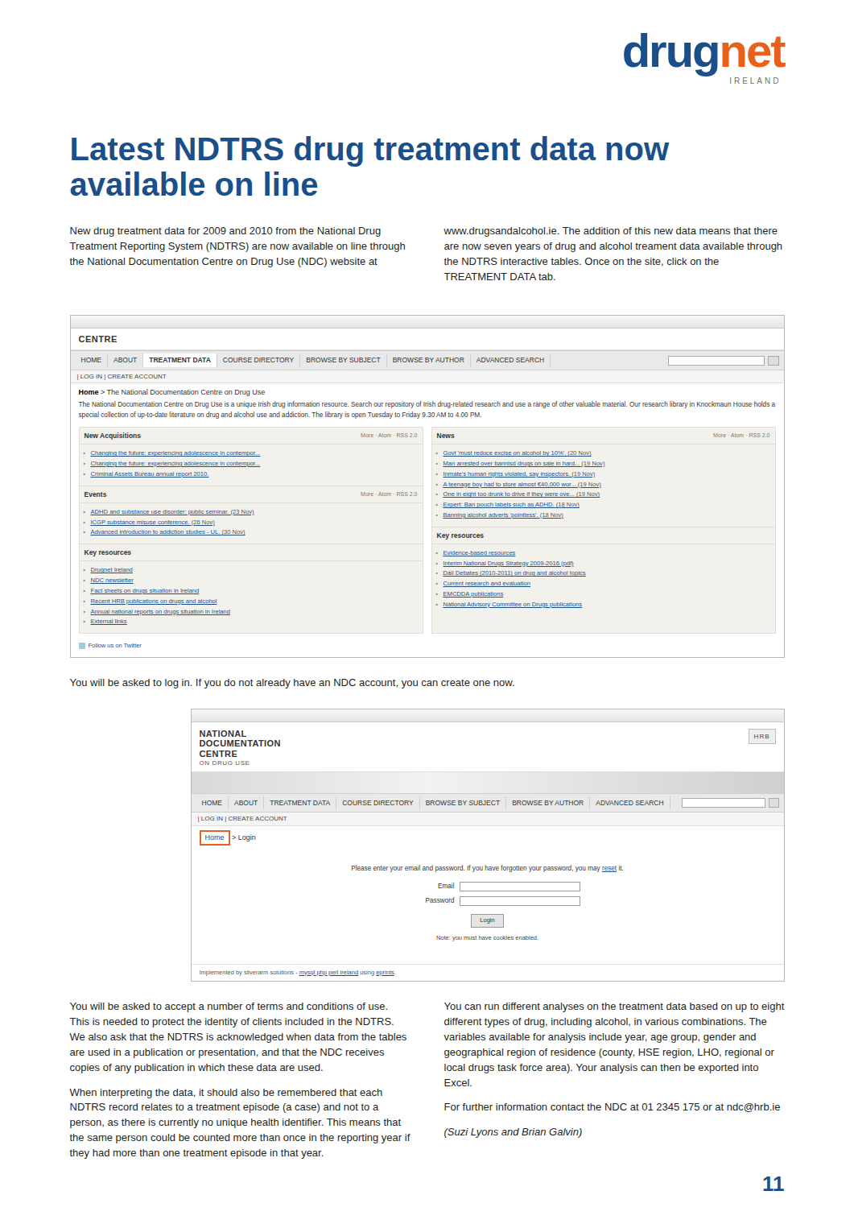drugnet
IRELAND
Latest NDTRS drug treatment data now available on line
New drug treatment data for 2009 and 2010 from the National Drug Treatment Reporting System (NDTRS) are now available on line through the National Documentation Centre on Drug Use (NDC) website at
www.drugsandalcohol.ie. The addition of this new data means that there are now seven years of drug and alcohol treament data available through the NDTRS interactive tables. Once on the site, click on the TREATMENT DATA tab.
CENTRE
HOME ABOUT TREATMENT DATA COURSE DIRECTORY BROWSE BY SUBJECT BROWSE BY AUTHOR ADVANCED SEARCH
| LOG IN | CREATE ACCOUNT
Home > The National Documentation Centre on Drug Use
The National Documentation Centre on Drug Use is a unique Irish drug information resource. Search our repository of Irish drug-related research and use a range of other valuable material. Our research library in Knockmaun House holds a special collection of up-to-date literature on drug and alcohol use and addiction. The library is open Tuesday to Friday 9.30 AM to 4.00 PM.
New Acquisitions More · Atom · RSS 2.0
Changing the future: experiencing adolescence in contempor...
Changing the future: experiencing adolescence in contempor...
Criminal Assets Bureau annual report 2010.
Events More · Atom · RSS 2.0
ADHD and substance use disorder: public seminar. (23 Nov)
ICGP substance misuse conference. (26 Nov)
Advanced introduction to addiction studies - UL. (30 Nov)
Key resources
Drugnet Ireland
NDC newsletter
Fact sheets on drugs situation in Ireland
Recent HRB publications on drugs and alcohol
Annual national reports on drugs situation in Ireland
External links
News More · Atom · RSS 2.0
Govt 'must reduce excise on alcohol by 10%'. (20 Nov)
Man arrested over bannisd drugs on sale in hard... (19 Nov)
Inmate's human rights violated, say inspectors. (19 Nov)
A teenage boy had to store almost €40,000 wor... (19 Nov)
One in eight too drunk to drive if they were ove... (19 Nov)
Expert: Ban pouch labels such as ADHD. (18 Nov)
Banning alcohol adverts 'pointless'. (18 Nov)
Key resources
Evidence-based resources
Interim National Drugs Strategy 2009-2016 (pdf)
Dáil Debates (2010-2011) on drug and alcohol topics
Current research and evaluation
EMCDDA publications
National Advisory Committee on Drugs publications
Follow us on Twitter
You will be asked to log in. If you do not already have an NDC account, you can create one now.
NATIONAL
DOCUMENTATION
CENTRE ON DRUG USE
HRB
HOME ABOUT TREATMENT DATA COURSE DIRECTORY BROWSE BY SUBJECT BROWSE BY AUTHOR ADVANCED SEARCH
| LOG IN | CREATE ACCOUNT
Home > Login
Please enter your email and password. If you have forgotten your password, you may reset it.
Email
Password
Login
Note: you must have cookies enabled.
Implemented by silverarm solutions - mysql php perl ireland using eprints.
You will be asked to accept a number of terms and conditions of use. This is needed to protect the identity of clients included in the NDTRS. We also ask that the NDTRS is acknowledged when data from the tables are used in a publication or presentation, and that the NDC receives copies of any publication in which these data are used.
When interpreting the data, it should also be remembered that each NDTRS record relates to a treatment episode (a case) and not to a person, as there is currently no unique health identifier. This means that the same person could be counted more than once in the reporting year if they had more than one treatment episode in that year.
You can run different analyses on the treatment data based on up to eight different types of drug, including alcohol, in various combinations. The variables available for analysis include year, age group, gender and geographical region of residence (county, HSE region, LHO, regional or local drugs task force area). Your analysis can then be exported into Excel.
For further information contact the NDC at 01 2345 175 or at ndc@hrb.ie
(Suzi Lyons and Brian Galvin)
11